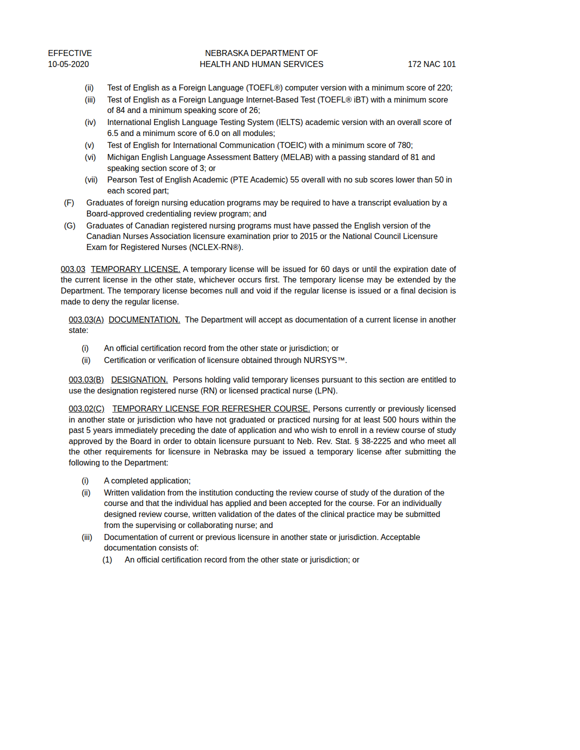EFFECTIVE
10-05-2020
NEBRASKA DEPARTMENT OF
HEALTH AND HUMAN SERVICES
172 NAC 101
(ii) Test of English as a Foreign Language (TOEFL®) computer version with a minimum score of 220;
(iii) Test of English as a Foreign Language Internet-Based Test (TOEFL® iBT) with a minimum score of 84 and a minimum speaking score of 26;
(iv) International English Language Testing System (IELTS) academic version with an overall score of 6.5 and a minimum score of 6.0 on all modules;
(v) Test of English for International Communication (TOEIC) with a minimum score of 780;
(vi) Michigan English Language Assessment Battery (MELAB) with a passing standard of 81 and speaking section score of 3; or
(vii) Pearson Test of English Academic (PTE Academic) 55 overall with no sub scores lower than 50 in each scored part;
(F) Graduates of foreign nursing education programs may be required to have a transcript evaluation by a Board-approved credentialing review program; and
(G) Graduates of Canadian registered nursing programs must have passed the English version of the Canadian Nurses Association licensure examination prior to 2015 or the National Council Licensure Exam for Registered Nurses (NCLEX-RN®).
003.03 TEMPORARY LICENSE. A temporary license will be issued for 60 days or until the expiration date of the current license in the other state, whichever occurs first. The temporary license may be extended by the Department. The temporary license becomes null and void if the regular license is issued or a final decision is made to deny the regular license.
003.03(A) DOCUMENTATION. The Department will accept as documentation of a current license in another state:
(i) An official certification record from the other state or jurisdiction; or
(ii) Certification or verification of licensure obtained through NURSYS™.
003.03(B) DESIGNATION. Persons holding valid temporary licenses pursuant to this section are entitled to use the designation registered nurse (RN) or licensed practical nurse (LPN).
003.02(C) TEMPORARY LICENSE FOR REFRESHER COURSE. Persons currently or previously licensed in another state or jurisdiction who have not graduated or practiced nursing for at least 500 hours within the past 5 years immediately preceding the date of application and who wish to enroll in a review course of study approved by the Board in order to obtain licensure pursuant to Neb. Rev. Stat. § 38-2225 and who meet all the other requirements for licensure in Nebraska may be issued a temporary license after submitting the following to the Department:
(i) A completed application;
(ii) Written validation from the institution conducting the review course of study of the duration of the course and that the individual has applied and been accepted for the course. For an individually designed review course, written validation of the dates of the clinical practice may be submitted from the supervising or collaborating nurse; and
(iii) Documentation of current or previous licensure in another state or jurisdiction. Acceptable documentation consists of:
(1) An official certification record from the other state or jurisdiction; or